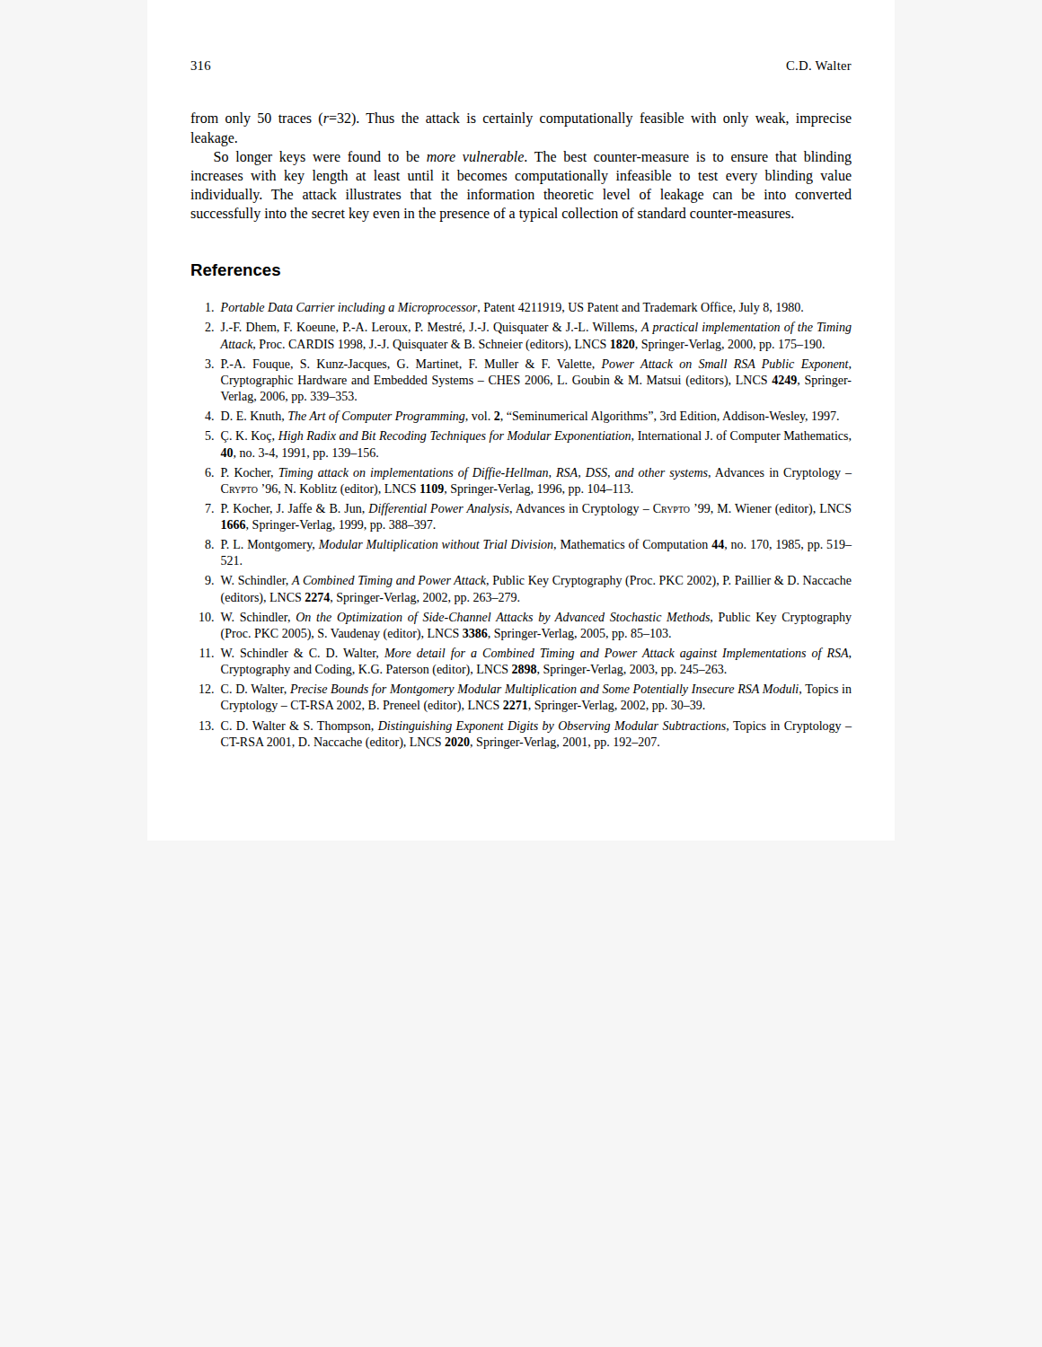316 C.D. Walter
from only 50 traces (r=32). Thus the attack is certainly computationally feasible with only weak, imprecise leakage.
So longer keys were found to be more vulnerable. The best counter-measure is to ensure that blinding increases with key length at least until it becomes computationally infeasible to test every blinding value individually. The attack illustrates that the information theoretic level of leakage can be into converted successfully into the secret key even in the presence of a typical collection of standard counter-measures.
References
1. Portable Data Carrier including a Microprocessor, Patent 4211919, US Patent and Trademark Office, July 8, 1980.
2. J.-F. Dhem, F. Koeune, P.-A. Leroux, P. Mestré, J.-J. Quisquater & J.-L. Willems, A practical implementation of the Timing Attack, Proc. CARDIS 1998, J.-J. Quisquater & B. Schneier (editors), LNCS 1820, Springer-Verlag, 2000, pp. 175–190.
3. P.-A. Fouque, S. Kunz-Jacques, G. Martinet, F. Muller & F. Valette, Power Attack on Small RSA Public Exponent, Cryptographic Hardware and Embedded Systems – CHES 2006, L. Goubin & M. Matsui (editors), LNCS 4249, Springer-Verlag, 2006, pp. 339–353.
4. D. E. Knuth, The Art of Computer Programming, vol. 2, “Seminumerical Algorithms”, 3rd Edition, Addison-Wesley, 1997.
5. Ç. K. Koç, High Radix and Bit Recoding Techniques for Modular Exponentiation, International J. of Computer Mathematics, 40, no. 3-4, 1991, pp. 139–156.
6. P. Kocher, Timing attack on implementations of Diffie-Hellman, RSA, DSS, and other systems, Advances in Cryptology – Crypto ’96, N. Koblitz (editor), LNCS 1109, Springer-Verlag, 1996, pp. 104–113.
7. P. Kocher, J. Jaffe & B. Jun, Differential Power Analysis, Advances in Cryptology – Crypto ’99, M. Wiener (editor), LNCS 1666, Springer-Verlag, 1999, pp. 388–397.
8. P. L. Montgomery, Modular Multiplication without Trial Division, Mathematics of Computation 44, no. 170, 1985, pp. 519–521.
9. W. Schindler, A Combined Timing and Power Attack, Public Key Cryptography (Proc. PKC 2002), P. Paillier & D. Naccache (editors), LNCS 2274, Springer-Verlag, 2002, pp. 263–279.
10. W. Schindler, On the Optimization of Side-Channel Attacks by Advanced Stochastic Methods, Public Key Cryptography (Proc. PKC 2005), S. Vaudenay (editor), LNCS 3386, Springer-Verlag, 2005, pp. 85–103.
11. W. Schindler & C. D. Walter, More detail for a Combined Timing and Power Attack against Implementations of RSA, Cryptography and Coding, K.G. Paterson (editor), LNCS 2898, Springer-Verlag, 2003, pp. 245–263.
12. C. D. Walter, Precise Bounds for Montgomery Modular Multiplication and Some Potentially Insecure RSA Moduli, Topics in Cryptology – CT-RSA 2002, B. Preneel (editor), LNCS 2271, Springer-Verlag, 2002, pp. 30–39.
13. C. D. Walter & S. Thompson, Distinguishing Exponent Digits by Observing Modular Subtractions, Topics in Cryptology – CT-RSA 2001, D. Naccache (editor), LNCS 2020, Springer-Verlag, 2001, pp. 192–207.